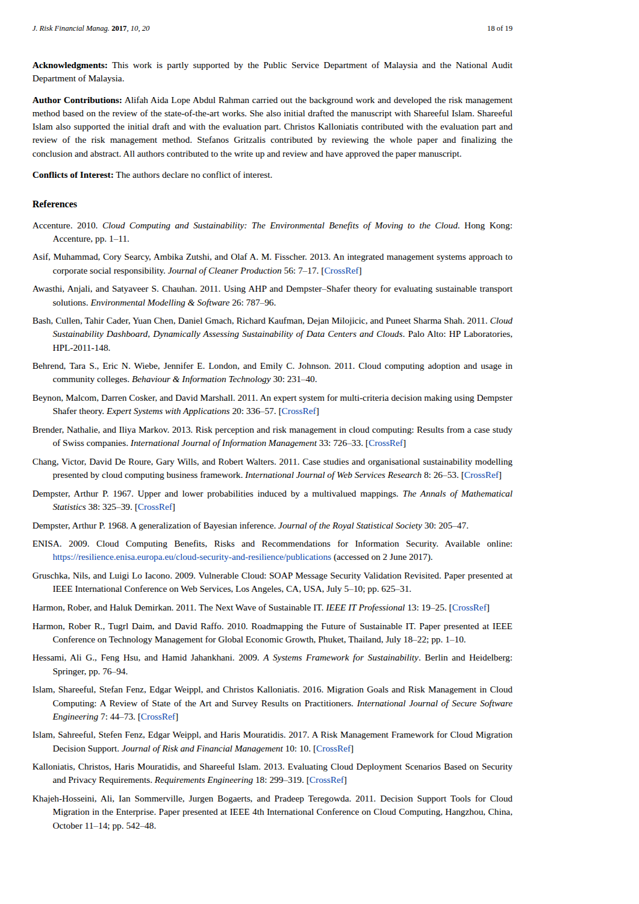J. Risk Financial Manag. 2017, 10, 20 18 of 19
Acknowledgments: This work is partly supported by the Public Service Department of Malaysia and the National Audit Department of Malaysia.
Author Contributions: Alifah Aida Lope Abdul Rahman carried out the background work and developed the risk management method based on the review of the state-of-the-art works. She also initial drafted the manuscript with Shareeful Islam. Shareeful Islam also supported the initial draft and with the evaluation part. Christos Kalloniatis contributed with the evaluation part and review of the risk management method. Stefanos Gritzalis contributed by reviewing the whole paper and finalizing the conclusion and abstract. All authors contributed to the write up and review and have approved the paper manuscript.
Conflicts of Interest: The authors declare no conflict of interest.
References
Accenture. 2010. Cloud Computing and Sustainability: The Environmental Benefits of Moving to the Cloud. Hong Kong: Accenture, pp. 1–11.
Asif, Muhammad, Cory Searcy, Ambika Zutshi, and Olaf A. M. Fisscher. 2013. An integrated management systems approach to corporate social responsibility. Journal of Cleaner Production 56: 7–17. [CrossRef]
Awasthi, Anjali, and Satyaveer S. Chauhan. 2011. Using AHP and Dempster–Shafer theory for evaluating sustainable transport solutions. Environmental Modelling & Software 26: 787–96.
Bash, Cullen, Tahir Cader, Yuan Chen, Daniel Gmach, Richard Kaufman, Dejan Milojicic, and Puneet Sharma Shah. 2011. Cloud Sustainability Dashboard, Dynamically Assessing Sustainability of Data Centers and Clouds. Palo Alto: HP Laboratories, HPL-2011-148.
Behrend, Tara S., Eric N. Wiebe, Jennifer E. London, and Emily C. Johnson. 2011. Cloud computing adoption and usage in community colleges. Behaviour & Information Technology 30: 231–40.
Beynon, Malcom, Darren Cosker, and David Marshall. 2011. An expert system for multi-criteria decision making using Dempster Shafer theory. Expert Systems with Applications 20: 336–57. [CrossRef]
Brender, Nathalie, and Iliya Markov. 2013. Risk perception and risk management in cloud computing: Results from a case study of Swiss companies. International Journal of Information Management 33: 726–33. [CrossRef]
Chang, Victor, David De Roure, Gary Wills, and Robert Walters. 2011. Case studies and organisational sustainability modelling presented by cloud computing business framework. International Journal of Web Services Research 8: 26–53. [CrossRef]
Dempster, Arthur P. 1967. Upper and lower probabilities induced by a multivalued mappings. The Annals of Mathematical Statistics 38: 325–39. [CrossRef]
Dempster, Arthur P. 1968. A generalization of Bayesian inference. Journal of the Royal Statistical Society 30: 205–47.
ENISA. 2009. Cloud Computing Benefits, Risks and Recommendations for Information Security. Available online: https://resilience.enisa.europa.eu/cloud-security-and-resilience/publications (accessed on 2 June 2017).
Gruschka, Nils, and Luigi Lo Iacono. 2009. Vulnerable Cloud: SOAP Message Security Validation Revisited. Paper presented at IEEE International Conference on Web Services, Los Angeles, CA, USA, July 5–10; pp. 625–31.
Harmon, Rober, and Haluk Demirkan. 2011. The Next Wave of Sustainable IT. IEEE IT Professional 13: 19–25. [CrossRef]
Harmon, Rober R., Tugrl Daim, and David Raffo. 2010. Roadmapping the Future of Sustainable IT. Paper presented at IEEE Conference on Technology Management for Global Economic Growth, Phuket, Thailand, July 18–22; pp. 1–10.
Hessami, Ali G., Feng Hsu, and Hamid Jahankhani. 2009. A Systems Framework for Sustainability. Berlin and Heidelberg: Springer, pp. 76–94.
Islam, Shareeful, Stefan Fenz, Edgar Weippl, and Christos Kalloniatis. 2016. Migration Goals and Risk Management in Cloud Computing: A Review of State of the Art and Survey Results on Practitioners. International Journal of Secure Software Engineering 7: 44–73. [CrossRef]
Islam, Sahreeful, Stefen Fenz, Edgar Weippl, and Haris Mouratidis. 2017. A Risk Management Framework for Cloud Migration Decision Support. Journal of Risk and Financial Management 10: 10. [CrossRef]
Kalloniatis, Christos, Haris Mouratidis, and Shareeful Islam. 2013. Evaluating Cloud Deployment Scenarios Based on Security and Privacy Requirements. Requirements Engineering 18: 299–319. [CrossRef]
Khajeh-Hosseini, Ali, Ian Sommerville, Jurgen Bogaerts, and Pradeep Teregowda. 2011. Decision Support Tools for Cloud Migration in the Enterprise. Paper presented at IEEE 4th International Conference on Cloud Computing, Hangzhou, China, October 11–14; pp. 542–48.